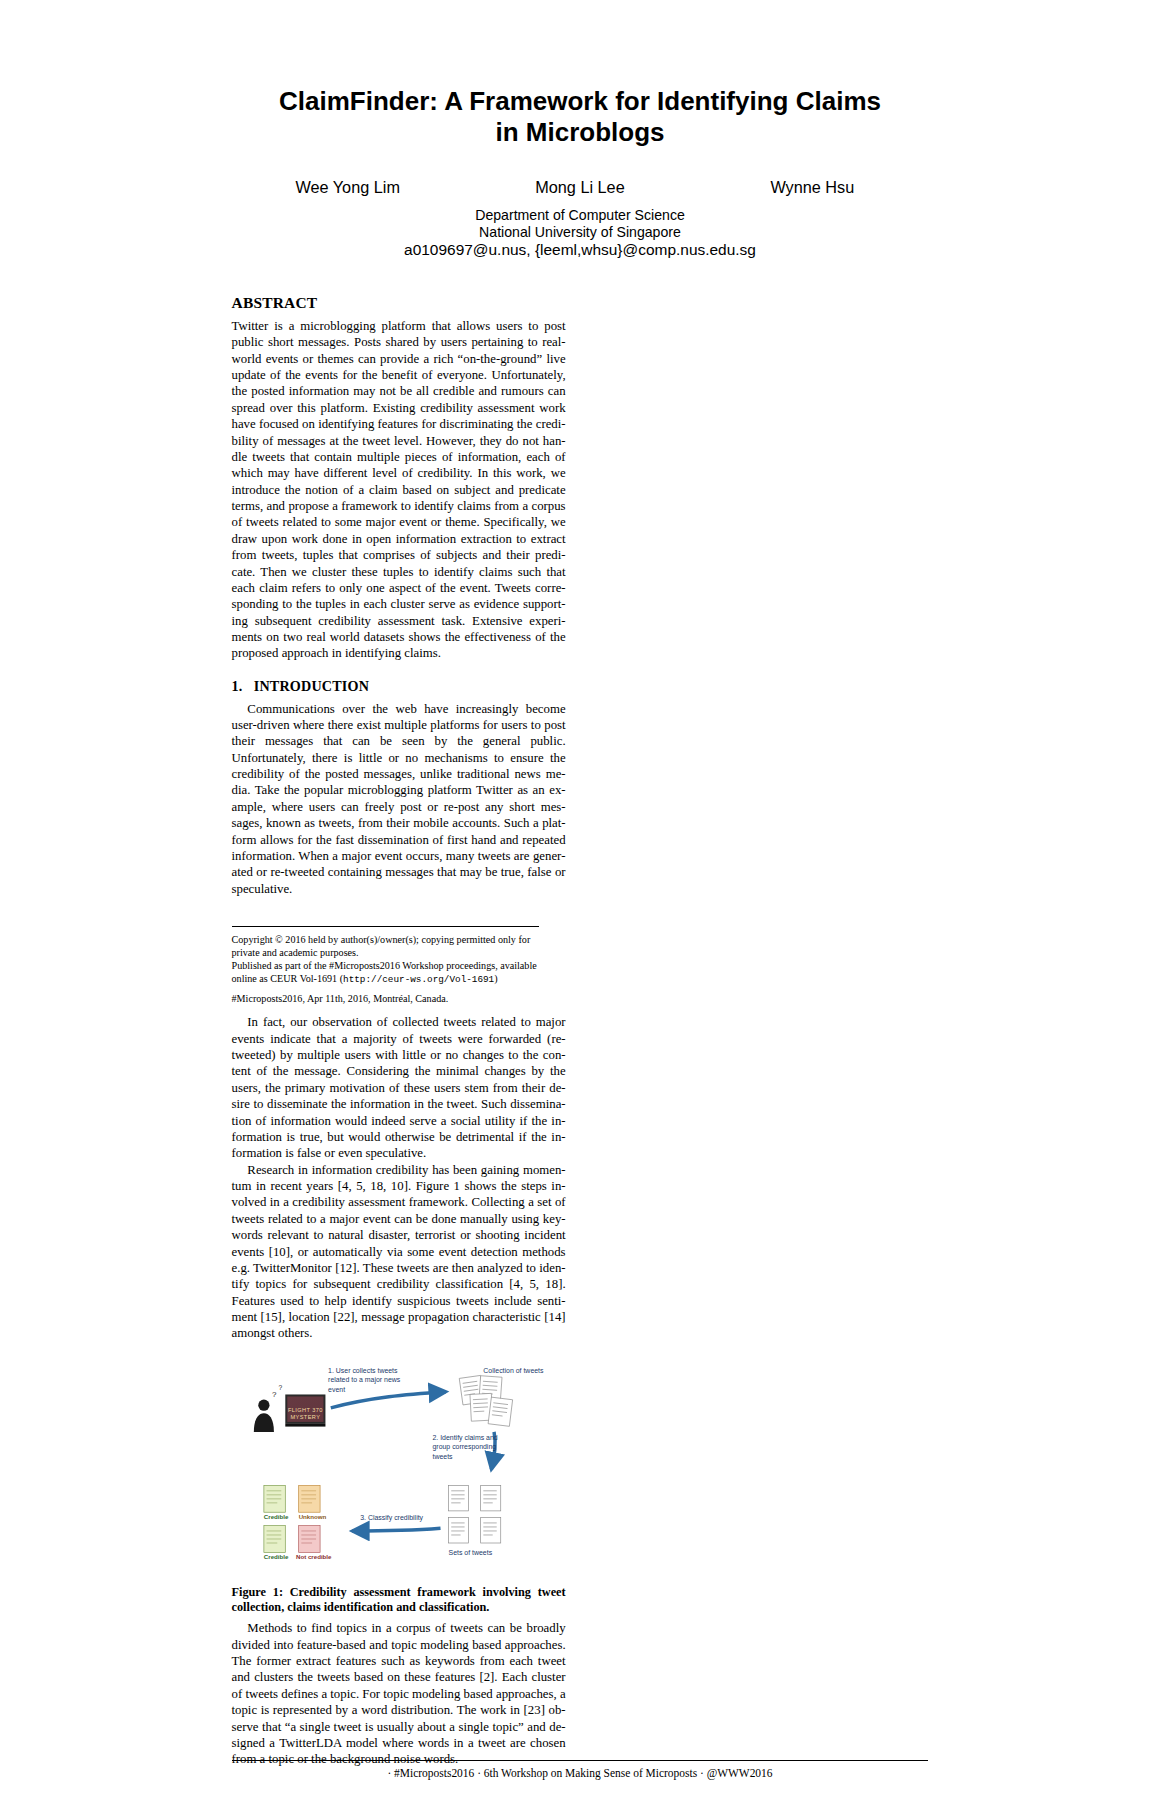ClaimFinder: A Framework for Identifying Claims in Microblogs
Wee Yong Lim
Mong Li Lee
Wynne Hsu
Department of Computer Science
National University of Singapore
a0109697@u.nus, {leeml,whsu}@comp.nus.edu.sg
ABSTRACT
Twitter is a microblogging platform that allows users to post public short messages. Posts shared by users pertaining to real-world events or themes can provide a rich “on-the-ground” live update of the events for the benefit of everyone. Unfortunately, the posted information may not be all credible and rumours can spread over this platform. Existing credibility assessment work have focused on identifying features for discriminating the credibility of messages at the tweet level. However, they do not handle tweets that contain multiple pieces of information, each of which may have different level of credibility. In this work, we introduce the notion of a claim based on subject and predicate terms, and propose a framework to identify claims from a corpus of tweets related to some major event or theme. Specifically, we draw upon work done in open information extraction to extract from tweets, tuples that comprises of subjects and their predicate. Then we cluster these tuples to identify claims such that each claim refers to only one aspect of the event. Tweets corresponding to the tuples in each cluster serve as evidence supporting subsequent credibility assessment task. Extensive experiments on two real world datasets shows the effectiveness of the proposed approach in identifying claims.
1. INTRODUCTION
Communications over the web have increasingly become user-driven where there exist multiple platforms for users to post their messages that can be seen by the general public. Unfortunately, there is little or no mechanisms to ensure the credibility of the posted messages, unlike traditional news media. Take the popular microblogging platform Twitter as an example, where users can freely post or re-post any short messages, known as tweets, from their mobile accounts. Such a platform allows for the fast dissemination of first hand and repeated information. When a major event occurs, many tweets are generated or re-tweeted containing messages that may be true, false or speculative.
Copyright © 2016 held by author(s)/owner(s); copying permitted only for private and academic purposes.
Published as part of the #Microposts2016 Workshop proceedings, available online as CEUR Vol-1691 (http://ceur-ws.org/Vol-1691)
#Microposts2016, Apr 11th, 2016, Montréal, Canada.
In fact, our observation of collected tweets related to major events indicate that a majority of tweets were forwarded (re-tweeted) by multiple users with little or no changes to the content of the message. Considering the minimal changes by the users, the primary motivation of these users stem from their desire to disseminate the information in the tweet. Such dissemination of information would indeed serve a social utility if the information is true, but would otherwise be detrimental if the information is false or even speculative.
Research in information credibility has been gaining momentum in recent years [4, 5, 18, 10]. Figure 1 shows the steps involved in a credibility assessment framework. Collecting a set of tweets related to a major event can be done manually using keywords relevant to natural disaster, terrorist or shooting incident events [10], or automatically via some event detection methods e.g. TwitterMonitor [12]. These tweets are then analyzed to identify topics for subsequent credibility classification [4, 5, 18]. Features used to help identify suspicious tweets include sentiment [15], location [22], message propagation characteristic [14] amongst others.
1. User collects tweets related to a major news event ? ? FLIGHT 370 MYSTERY Collection of tweets 2. Identify claims and group corresponding tweets Sets of tweets 3. Classify credibility Credible Unknown Credible Not credible
Figure 1: Credibility assessment framework involving tweet collection, claims identification and classification.
Methods to find topics in a corpus of tweets can be broadly divided into feature-based and topic modeling based approaches. The former extract features such as keywords from each tweet and clusters the tweets based on these features [2]. Each cluster of tweets defines a topic. For topic modeling based approaches, a topic is represented by a word distribution. The work in [23] observe that “a single tweet is usually about a single topic” and designed a TwitterLDA model where words in a tweet are chosen from a topic or the background noise words.
· #Microposts2016 · 6th Workshop on Making Sense of Microposts · @WWW2016